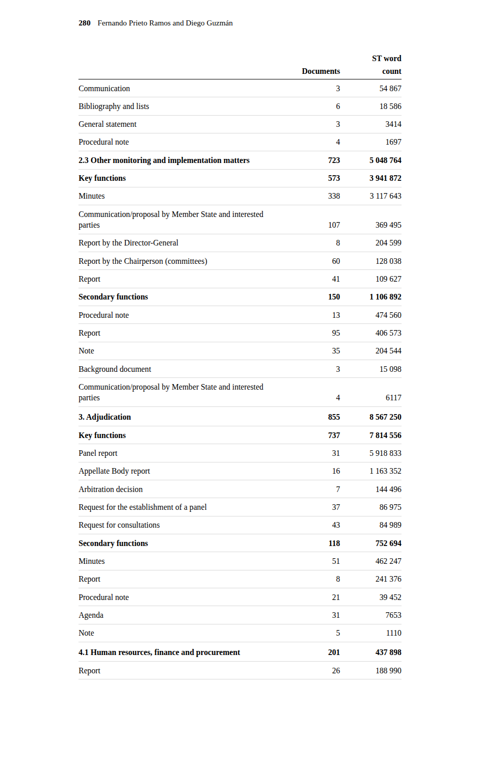280 Fernando Prieto Ramos and Diego Guzmán
| | | ST word |
| --- | --- | --- |
| | Documents | count |
| Communication | 3 | 54 867 |
| Bibliography and lists | 6 | 18 586 |
| General statement | 3 | 3414 |
| Procedural note | 4 | 1697 |
| 2.3 Other monitoring and implementation matters | 723 | 5 048 764 |
| Key functions | 573 | 3 941 872 |
| Minutes | 338 | 3 117 643 |
| Communication/proposal by Member State and interested parties | 107 | 369 495 |
| Report by the Director-General | 8 | 204 599 |
| Report by the Chairperson (committees) | 60 | 128 038 |
| Report | 41 | 109 627 |
| Secondary functions | 150 | 1 106 892 |
| Procedural note | 13 | 474 560 |
| Report | 95 | 406 573 |
| Note | 35 | 204 544 |
| Background document | 3 | 15 098 |
| Communication/proposal by Member State and interested parties | 4 | 6117 |
| 3. Adjudication | 855 | 8 567 250 |
| Key functions | 737 | 7 814 556 |
| Panel report | 31 | 5 918 833 |
| Appellate Body report | 16 | 1 163 352 |
| Arbitration decision | 7 | 144 496 |
| Request for the establishment of a panel | 37 | 86 975 |
| Request for consultations | 43 | 84 989 |
| Secondary functions | 118 | 752 694 |
| Minutes | 51 | 462 247 |
| Report | 8 | 241 376 |
| Procedural note | 21 | 39 452 |
| Agenda | 31 | 7653 |
| Note | 5 | 1110 |
| 4.1 Human resources, finance and procurement | 201 | 437 898 |
| Report | 26 | 188 990 |